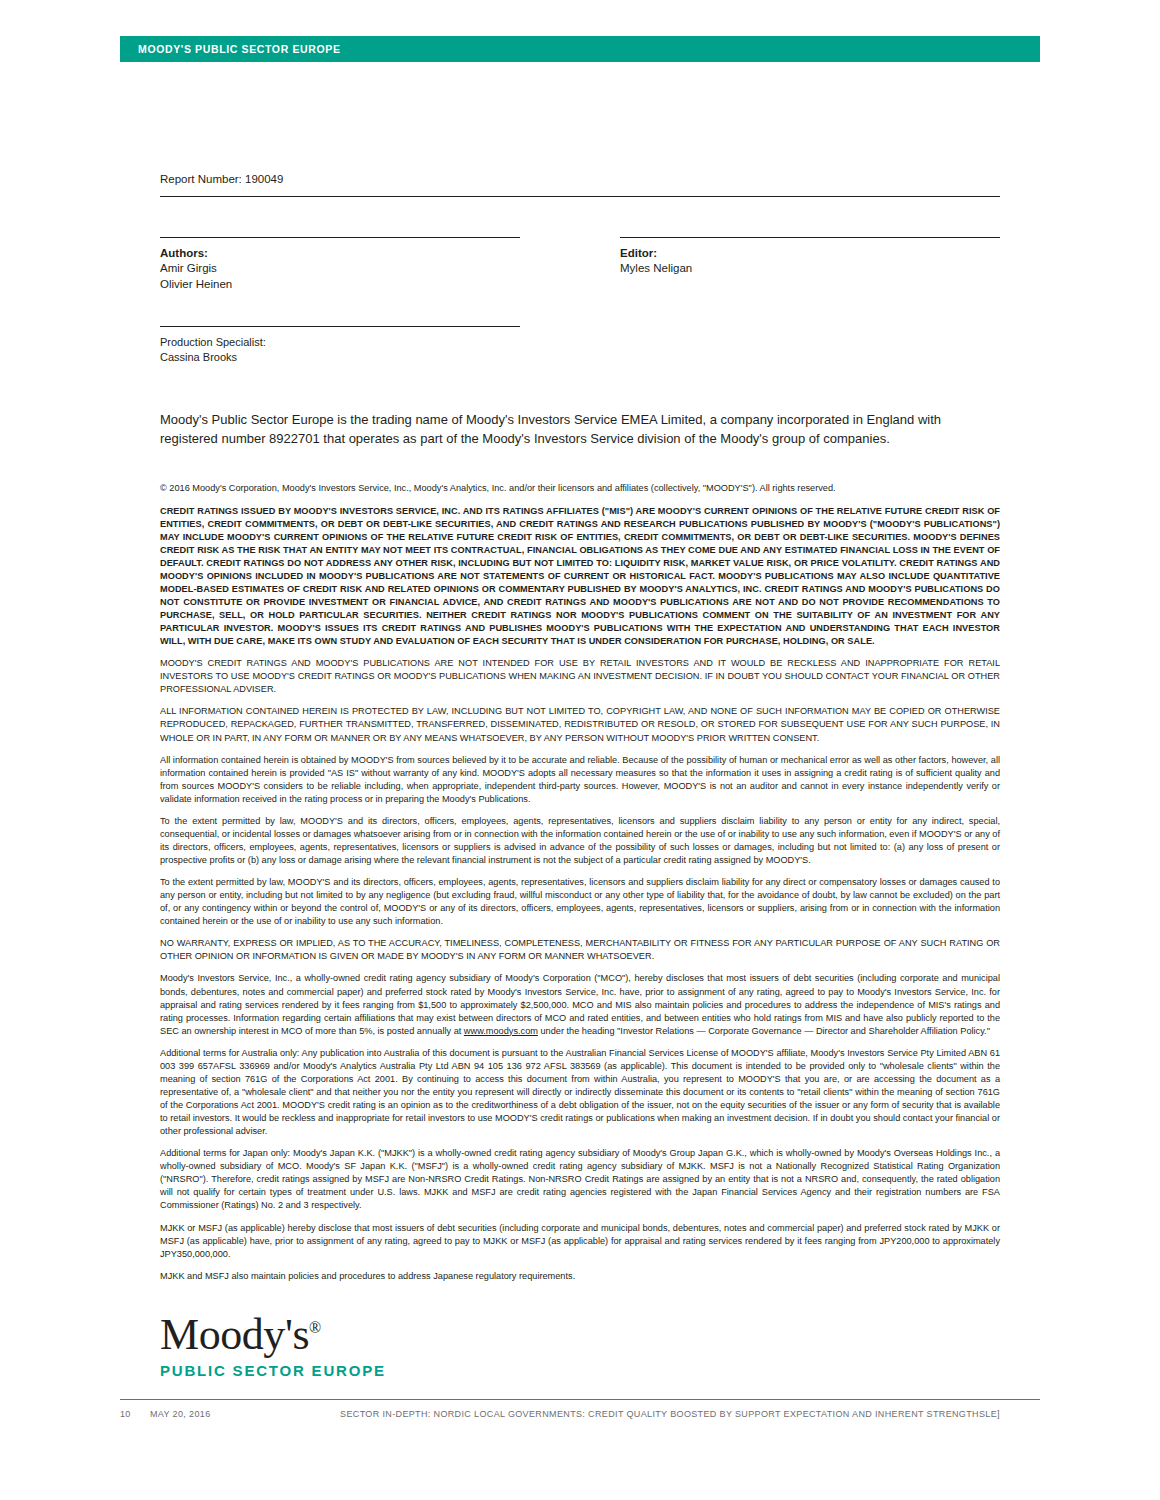Moody's Public Sector Europe
Report Number: 190049
Authors:
Amir Girgis
Olivier Heinen
Editor:
Myles Neligan
Production Specialist:
Cassina Brooks
Moody's Public Sector Europe is the trading name of Moody's Investors Service EMEA Limited, a company incorporated in England with registered number 8922701 that operates as part of the Moody's Investors Service division of the Moody's group of companies.
© 2016 Moody's Corporation, Moody's Investors Service, Inc., Moody's Analytics, Inc. and/or their licensors and affiliates (collectively, "MOODY'S"). All rights reserved.
CREDIT RATINGS ISSUED BY MOODY'S INVESTORS SERVICE, INC. AND ITS RATINGS AFFILIATES ("MIS") ARE MOODY'S CURRENT OPINIONS OF THE RELATIVE FUTURE CREDIT RISK OF ENTITIES, CREDIT COMMITMENTS, OR DEBT OR DEBT-LIKE SECURITIES, AND CREDIT RATINGS AND RESEARCH PUBLICATIONS PUBLISHED BY MOODY'S ("MOODY'S PUBLICATIONS") MAY INCLUDE MOODY'S CURRENT OPINIONS OF THE RELATIVE FUTURE CREDIT RISK OF ENTITIES, CREDIT COMMITMENTS, OR DEBT OR DEBT-LIKE SECURITIES. MOODY'S DEFINES CREDIT RISK AS THE RISK THAT AN ENTITY MAY NOT MEET ITS CONTRACTUAL, FINANCIAL OBLIGATIONS AS THEY COME DUE AND ANY ESTIMATED FINANCIAL LOSS IN THE EVENT OF DEFAULT. CREDIT RATINGS DO NOT ADDRESS ANY OTHER RISK, INCLUDING BUT NOT LIMITED TO: LIQUIDITY RISK, MARKET VALUE RISK, OR PRICE VOLATILITY. CREDIT RATINGS AND MOODY'S OPINIONS INCLUDED IN MOODY'S PUBLICATIONS ARE NOT STATEMENTS OF CURRENT OR HISTORICAL FACT. MOODY'S PUBLICATIONS MAY ALSO INCLUDE QUANTITATIVE MODEL-BASED ESTIMATES OF CREDIT RISK AND RELATED OPINIONS OR COMMENTARY PUBLISHED BY MOODY'S ANALYTICS, INC. CREDIT RATINGS AND MOODY'S PUBLICATIONS DO NOT CONSTITUTE OR PROVIDE INVESTMENT OR FINANCIAL ADVICE, AND CREDIT RATINGS AND MOODY'S PUBLICATIONS ARE NOT AND DO NOT PROVIDE RECOMMENDATIONS TO PURCHASE, SELL, OR HOLD PARTICULAR SECURITIES. NEITHER CREDIT RATINGS NOR MOODY'S PUBLICATIONS COMMENT ON THE SUITABILITY OF AN INVESTMENT FOR ANY PARTICULAR INVESTOR. MOODY'S ISSUES ITS CREDIT RATINGS AND PUBLISHES MOODY'S PUBLICATIONS WITH THE EXPECTATION AND UNDERSTANDING THAT EACH INVESTOR WILL, WITH DUE CARE, MAKE ITS OWN STUDY AND EVALUATION OF EACH SECURITY THAT IS UNDER CONSIDERATION FOR PURCHASE, HOLDING, OR SALE.
MOODY'S CREDIT RATINGS AND MOODY'S PUBLICATIONS ARE NOT INTENDED FOR USE BY RETAIL INVESTORS AND IT WOULD BE RECKLESS AND INAPPROPRIATE FOR RETAIL INVESTORS TO USE MOODY'S CREDIT RATINGS OR MOODY'S PUBLICATIONS WHEN MAKING AN INVESTMENT DECISION. IF IN DOUBT YOU SHOULD CONTACT YOUR FINANCIAL OR OTHER PROFESSIONAL ADVISER.
ALL INFORMATION CONTAINED HEREIN IS PROTECTED BY LAW, INCLUDING BUT NOT LIMITED TO, COPYRIGHT LAW, AND NONE OF SUCH INFORMATION MAY BE COPIED OR OTHERWISE REPRODUCED, REPACKAGED, FURTHER TRANSMITTED, TRANSFERRED, DISSEMINATED, REDISTRIBUTED OR RESOLD, OR STORED FOR SUBSEQUENT USE FOR ANY SUCH PURPOSE, IN WHOLE OR IN PART, IN ANY FORM OR MANNER OR BY ANY MEANS WHATSOEVER, BY ANY PERSON WITHOUT MOODY'S PRIOR WRITTEN CONSENT.
All information contained herein is obtained by MOODY'S from sources believed by it to be accurate and reliable. Because of the possibility of human or mechanical error as well as other factors, however, all information contained herein is provided "AS IS" without warranty of any kind. MOODY'S adopts all necessary measures so that the information it uses in assigning a credit rating is of sufficient quality and from sources MOODY'S considers to be reliable including, when appropriate, independent third-party sources. However, MOODY'S is not an auditor and cannot in every instance independently verify or validate information received in the rating process or in preparing the Moody's Publications.
To the extent permitted by law, MOODY'S and its directors, officers, employees, agents, representatives, licensors and suppliers disclaim liability to any person or entity for any indirect, special, consequential, or incidental losses or damages whatsoever arising from or in connection with the information contained herein or the use of or inability to use any such information, even if MOODY'S or any of its directors, officers, employees, agents, representatives, licensors or suppliers is advised in advance of the possibility of such losses or damages, including but not limited to: (a) any loss of present or prospective profits or (b) any loss or damage arising where the relevant financial instrument is not the subject of a particular credit rating assigned by MOODY'S.
To the extent permitted by law, MOODY'S and its directors, officers, employees, agents, representatives, licensors and suppliers disclaim liability for any direct or compensatory losses or damages caused to any person or entity, including but not limited to by any negligence (but excluding fraud, willful misconduct or any other type of liability that, for the avoidance of doubt, by law cannot be excluded) on the part of, or any contingency within or beyond the control of, MOODY'S or any of its directors, officers, employees, agents, representatives, licensors or suppliers, arising from or in connection with the information contained herein or the use of or inability to use any such information.
NO WARRANTY, EXPRESS OR IMPLIED, AS TO THE ACCURACY, TIMELINESS, COMPLETENESS, MERCHANTABILITY OR FITNESS FOR ANY PARTICULAR PURPOSE OF ANY SUCH RATING OR OTHER OPINION OR INFORMATION IS GIVEN OR MADE BY MOODY'S IN ANY FORM OR MANNER WHATSOEVER.
Moody's Investors Service, Inc., a wholly-owned credit rating agency subsidiary of Moody's Corporation ("MCO"), hereby discloses that most issuers of debt securities (including corporate and municipal bonds, debentures, notes and commercial paper) and preferred stock rated by Moody's Investors Service, Inc. have, prior to assignment of any rating, agreed to pay to Moody's Investors Service, Inc. for appraisal and rating services rendered by it fees ranging from $1,500 to approximately $2,500,000. MCO and MIS also maintain policies and procedures to address the independence of MIS's ratings and rating processes. Information regarding certain affiliations that may exist between directors of MCO and rated entities, and between entities who hold ratings from MIS and have also publicly reported to the SEC an ownership interest in MCO of more than 5%, is posted annually at www.moodys.com under the heading "Investor Relations — Corporate Governance — Director and Shareholder Affiliation Policy."
Additional terms for Australia only: Any publication into Australia of this document is pursuant to the Australian Financial Services License of MOODY'S affiliate, Moody's Investors Service Pty Limited ABN 61 003 399 657AFSL 336969 and/or Moody's Analytics Australia Pty Ltd ABN 94 105 136 972 AFSL 383569 (as applicable). This document is intended to be provided only to "wholesale clients" within the meaning of section 761G of the Corporations Act 2001. By continuing to access this document from within Australia, you represent to MOODY'S that you are, or are accessing the document as a representative of, a "wholesale client" and that neither you nor the entity you represent will directly or indirectly disseminate this document or its contents to "retail clients" within the meaning of section 761G of the Corporations Act 2001. MOODY'S credit rating is an opinion as to the creditworthiness of a debt obligation of the issuer, not on the equity securities of the issuer or any form of security that is available to retail investors. It would be reckless and inappropriate for retail investors to use MOODY'S credit ratings or publications when making an investment decision. If in doubt you should contact your financial or other professional adviser.
Additional terms for Japan only: Moody's Japan K.K. ("MJKK") is a wholly-owned credit rating agency subsidiary of Moody's Group Japan G.K., which is wholly-owned by Moody's Overseas Holdings Inc., a wholly-owned subsidiary of MCO. Moody's SF Japan K.K. ("MSFJ") is a wholly-owned credit rating agency subsidiary of MJKK. MSFJ is not a Nationally Recognized Statistical Rating Organization ("NRSRO"). Therefore, credit ratings assigned by MSFJ are Non-NRSRO Credit Ratings. Non-NRSRO Credit Ratings are assigned by an entity that is not a NRSRO and, consequently, the rated obligation will not qualify for certain types of treatment under U.S. laws. MJKK and MSFJ are credit rating agencies registered with the Japan Financial Services Agency and their registration numbers are FSA Commissioner (Ratings) No. 2 and 3 respectively.
MJKK or MSFJ (as applicable) hereby disclose that most issuers of debt securities (including corporate and municipal bonds, debentures, notes and commercial paper) and preferred stock rated by MJKK or MSFJ (as applicable) have, prior to assignment of any rating, agreed to pay to MJKK or MSFJ (as applicable) for appraisal and rating services rendered by it fees ranging from JPY200,000 to approximately JPY350,000,000.
MJKK and MSFJ also maintain policies and procedures to address Japanese regulatory requirements.
Moody's®
PUBLIC SECTOR EUROPE
10
May 20, 2016
Sector In-Depth: Nordic Local Governments: Credit Quality Boosted by Support Expectation and Inherent Strengthsle]